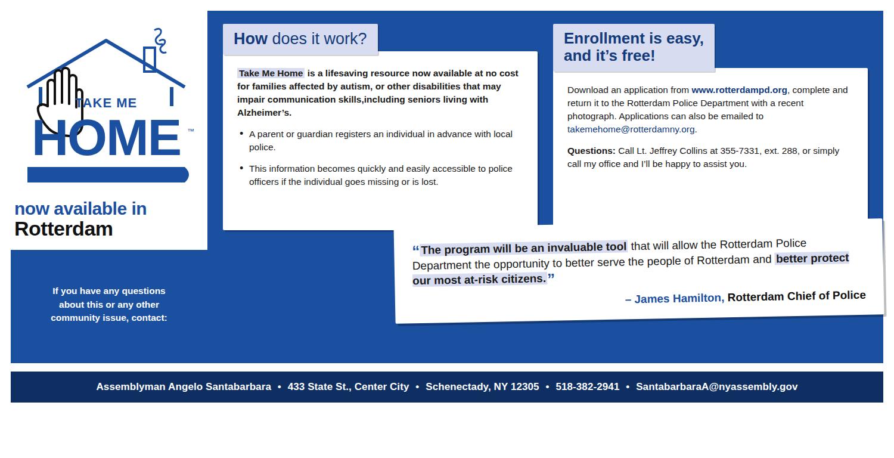TAKE ME HOME ™
now available in
Rotterdam
If you have any questions
about this or any other
community issue, contact:
How does it work?
Take Me Home is a lifesaving resource now available at no cost for families affected by autism, or other disabilities that may impair communication skills,including seniors living with Alzheimer’s.
A parent or guardian registers an individual in advance with local police.
This information becomes quickly and easily accessible to police officers if the individual goes missing or is lost.
Enrollment is easy,
and it’s free!
Download an application from www.rotterdampd.org, complete and return it to the Rotterdam Police Department with a recent photograph. Applications can also be emailed to takemehome@rotterdamny.org.
Questions: Call Lt. Jeffrey Collins at 355-7331, ext. 288, or simply call my office and I’ll be happy to assist you.
“The program will be an invaluable tool that will allow the Rotterdam Police Department the opportunity to better serve the people of Rotterdam and better protect our most at-risk citizens.”
– James Hamilton, Rotterdam Chief of Police
Assemblyman Angelo Santabarbara • 433 State St., Center City • Schenectady, NY 12305 • 518-382-2941 • SantabarbaraA@nyassembly.gov